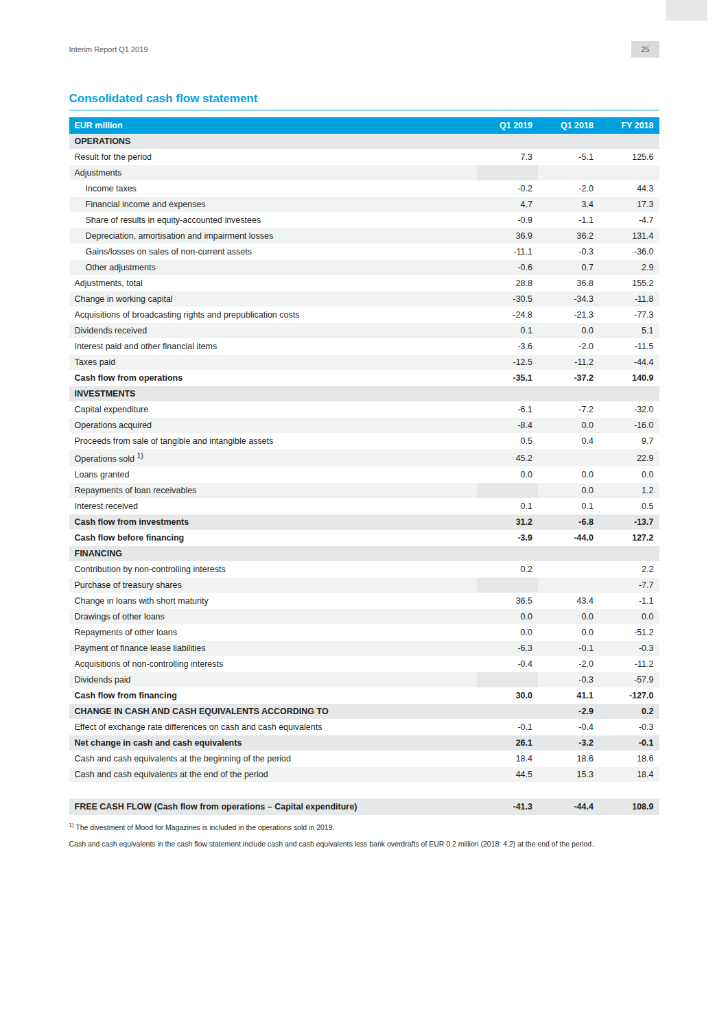Interim Report Q1 2019
25
Consolidated cash flow statement
| EUR million | Q1 2019 | Q1 2018 | FY 2018 |
| --- | --- | --- | --- |
| OPERATIONS | | | |
| Result for the period | 7.3 | -5.1 | 125.6 |
| Adjustments | | | |
| Income taxes | -0.2 | -2.0 | 44.3 |
| Financial income and expenses | 4.7 | 3.4 | 17.3 |
| Share of results in equity-accounted investees | -0.9 | -1.1 | -4.7 |
| Depreciation, amortisation and impairment losses | 36.9 | 36.2 | 131.4 |
| Gains/losses on sales of non-current assets | -11.1 | -0.3 | -36.0 |
| Other adjustments | -0.6 | 0.7 | 2.9 |
| Adjustments, total | 28.8 | 36.8 | 155.2 |
| Change in working capital | -30.5 | -34.3 | -11.8 |
| Acquisitions of broadcasting rights and prepublication costs | -24.8 | -21.3 | -77.3 |
| Dividends received | 0.1 | 0.0 | 5.1 |
| Interest paid and other financial items | -3.6 | -2.0 | -11.5 |
| Taxes paid | -12.5 | -11.2 | -44.4 |
| Cash flow from operations | -35.1 | -37.2 | 140.9 |
| INVESTMENTS | | | |
| Capital expenditure | -6.1 | -7.2 | -32.0 |
| Operations acquired | -8.4 | 0.0 | -16.0 |
| Proceeds from sale of tangible and intangible assets | 0.5 | 0.4 | 9.7 |
| Operations sold 1) | 45.2 | | 22.9 |
| Loans granted | 0.0 | 0.0 | 0.0 |
| Repayments of loan receivables | | 0.0 | 1.2 |
| Interest received | 0.1 | 0.1 | 0.5 |
| Cash flow from investments | 31.2 | -6.8 | -13.7 |
| Cash flow before financing | -3.9 | -44.0 | 127.2 |
| FINANCING | | | |
| Contribution by non-controlling interests | 0.2 | | 2.2 |
| Purchase of treasury shares | | | -7.7 |
| Change in loans with short maturity | 36.5 | 43.4 | -1.1 |
| Drawings of other loans | 0.0 | 0.0 | 0.0 |
| Repayments of other loans | 0.0 | 0.0 | -51.2 |
| Payment of finance lease liabilities | -6.3 | -0.1 | -0.3 |
| Acquisitions of non-controlling interests | -0.4 | -2.0 | -11.2 |
| Dividends paid | | -0.3 | -57.9 |
| Cash flow from financing | 30.0 | 41.1 | -127.0 |
| CHANGE IN CASH AND CASH EQUIVALENTS ACCORDING TO | | -2.9 | 0.2 |
| Effect of exchange rate differences on cash and cash equivalents | -0.1 | -0.4 | -0.3 |
| Net change in cash and cash equivalents | 26.1 | -3.2 | -0.1 |
| Cash and cash equivalents at the beginning of the period | 18.4 | 18.6 | 18.6 |
| Cash and cash equivalents at the end of the period | 44.5 | 15.3 | 18.4 |
| FREE CASH FLOW (Cash flow from operations – Capital expenditure) | -41.3 | -44.4 | 108.9 |
1) The divestment of Mood for Magazines is included in the operations sold in 2019.
Cash and cash equivalents in the cash flow statement include cash and cash equivalents less bank overdrafts of EUR 0.2 million (2018: 4.2) at the end of the period.